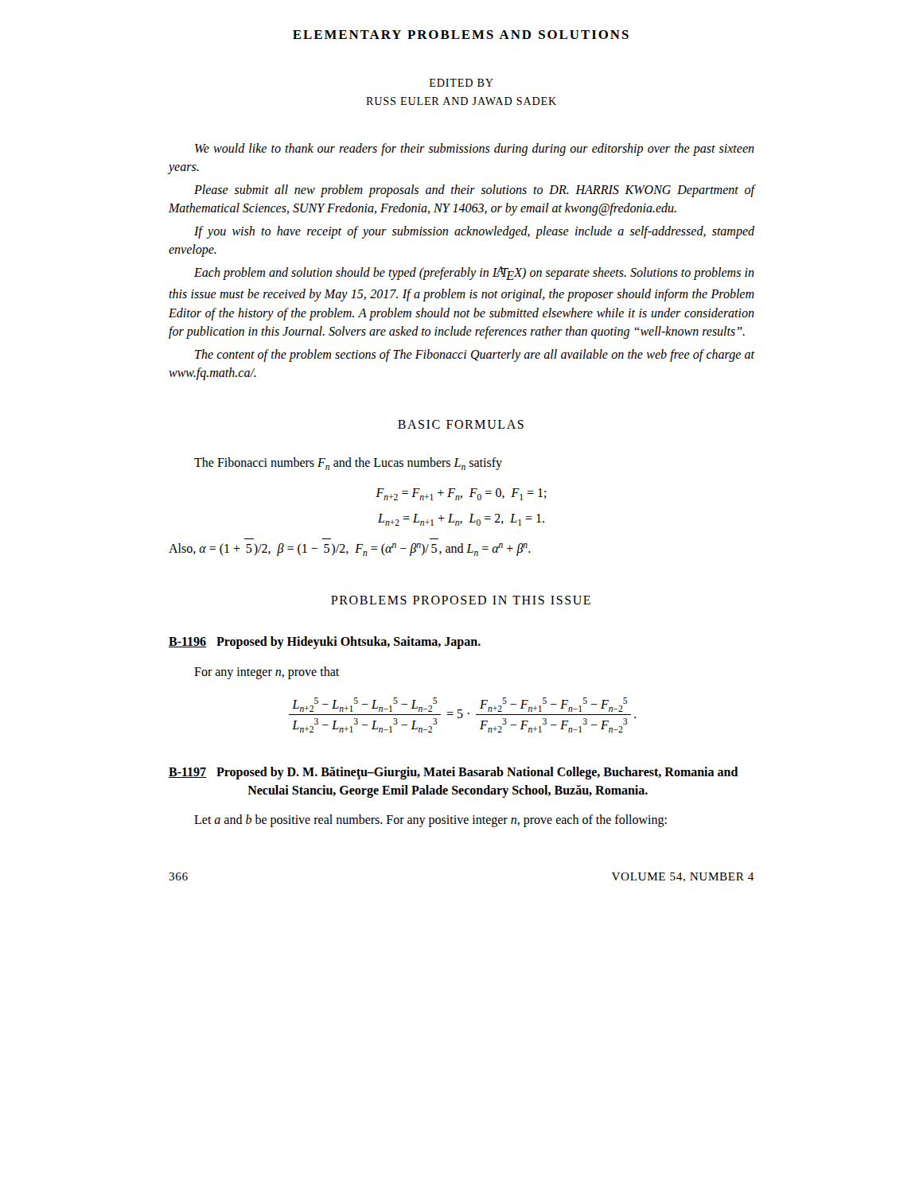ELEMENTARY PROBLEMS AND SOLUTIONS
EDITED BY
RUSS EULER AND JAWAD SADEK
We would like to thank our readers for their submissions during during our editorship over the past sixteen years.
Please submit all new problem proposals and their solutions to DR. HARRIS KWONG Department of Mathematical Sciences, SUNY Fredonia, Fredonia, NY 14063, or by email at kwong@fredonia.edu.
If you wish to have receipt of your submission acknowledged, please include a self-addressed, stamped envelope.
Each problem and solution should be typed (preferably in LATEX) on separate sheets. Solutions to problems in this issue must be received by May 15, 2017. If a problem is not original, the proposer should inform the Problem Editor of the history of the problem. A problem should not be submitted elsewhere while it is under consideration for publication in this Journal. Solvers are asked to include references rather than quoting “well-known results”.
The content of the problem sections of The Fibonacci Quarterly are all available on the web free of charge at www.fq.math.ca/.
BASIC FORMULAS
The Fibonacci numbers Fn and the Lucas numbers Ln satisfy
Fn+2 = Fn+1 + Fn, F0 = 0, F1 = 1;
Ln+2 = Ln+1 + Ln, L0 = 2, L1 = 1.
Also, α = (1 + 5)/2, β = (1 − 5)/2, Fn = (αn − βn)/5, and Ln = αn + βn.
PROBLEMS PROPOSED IN THIS ISSUE
B-1196 Proposed by Hideyuki Ohtsuka, Saitama, Japan.
For any integer n, prove that
Ln+25 − Ln+15 − Ln−15 − Ln−25 Ln+23 − Ln+13 − Ln−13 − Ln−23 = 5 · Fn+25 − Fn+15 − Fn−15 − Fn−25 Fn+23 − Fn+13 − Fn−13 − Fn−23 .
B-1197 Proposed by D. M. Bătineţu–Giurgiu, Matei Basarab National College, Bucharest, Romania and Neculai Stanciu, George Emil Palade Secondary School, Buzău, Romania.
Let a and b be positive real numbers. For any positive integer n, prove each of the following:
366 VOLUME 54, NUMBER 4